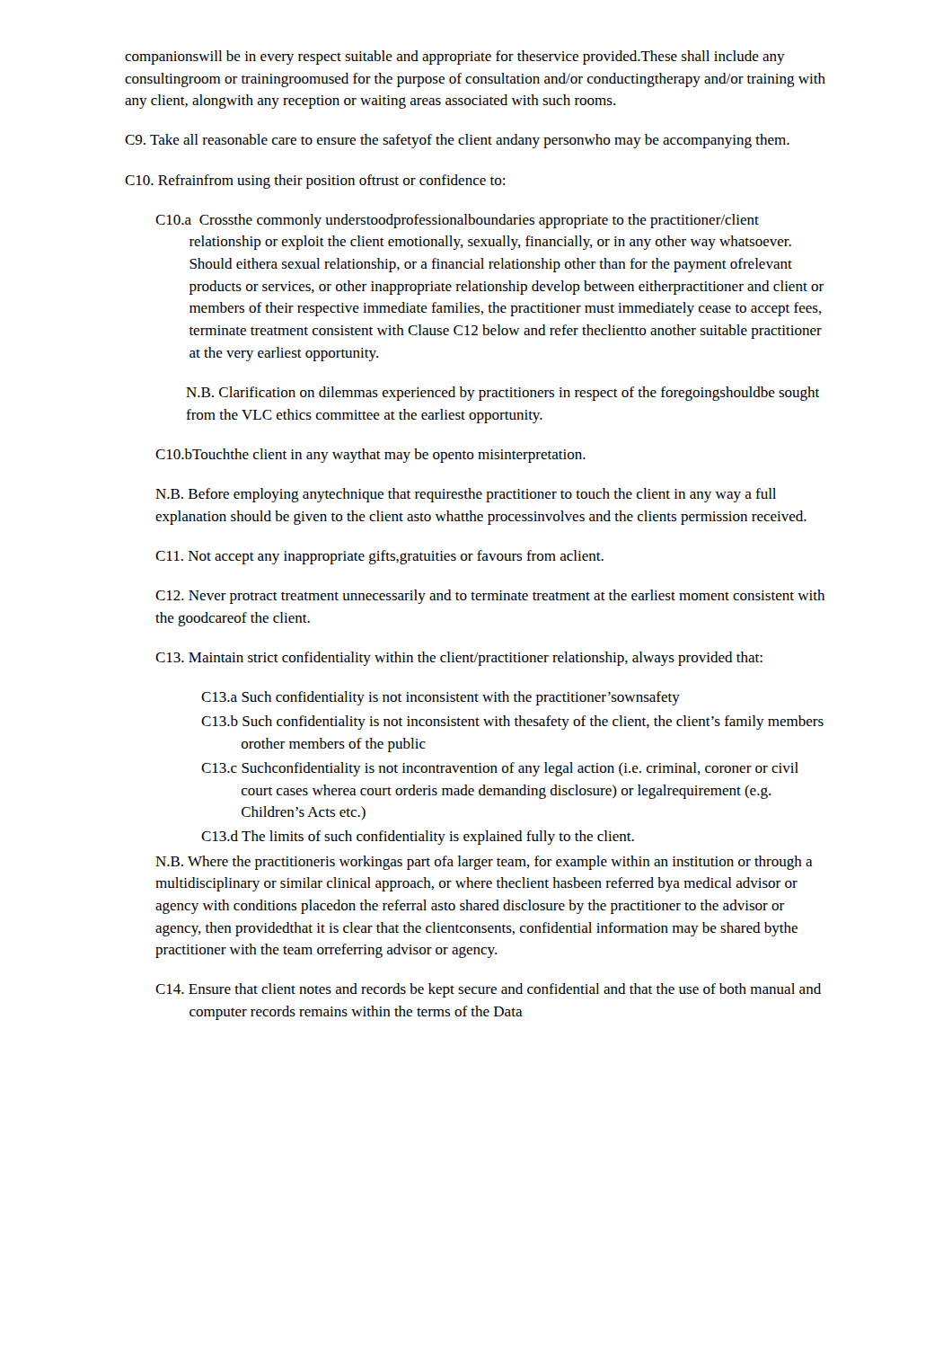companionswill be in every respect suitable and appropriate for theservice provided.These shall include any consultingroom or trainingroomused for the purpose of consultation and/or conductingtherapy and/or training with any client, alongwith any reception or waiting areas associated with such rooms.
C9. Take all reasonable care to ensure the safetyof the client andany personwho may be accompanying them.
C10. Refrainfrom using their position oftrust or confidence to:
C10.a Crossthe commonly understoodprofessionalboundaries appropriate to the practitioner/client relationship or exploit the client emotionally, sexually, financially, or in any other way whatsoever. Should eithera sexual relationship, or a financial relationship other than for the payment ofrelevant products or services, or other inappropriate relationship develop between eitherpractitioner and client or members of their respective immediate families, the practitioner must immediately cease to accept fees, terminate treatment consistent with Clause C12 below and refer theclientto another suitable practitioner at the very earliest opportunity.
N.B. Clarification on dilemmas experienced by practitioners in respect of the foregoingshouldbe sought from the VLC ethics committee at the earliest opportunity.
C10.bTouchthe client in any waythat may be opento misinterpretation.
N.B. Before employing anytechnique that requiresthe practitioner to touch the client in any way a full explanation should be given to the client asto whatthe processinvolves and the clients permission received.
C11. Not accept any inappropriate gifts,gratuities or favours from aclient.
C12. Never protract treatment unnecessarily and to terminate treatment at the earliest moment consistent with the goodcareof the client.
C13. Maintain strict confidentiality within the client/practitioner relationship, always provided that:
C13.a Such confidentiality is not inconsistent with the practitioner’sownsafety
C13.b Such confidentiality is not inconsistent with thesafety of the client, the client’s family members orother members of the public
C13.c Suchconfidentiality is not incontravention of any legal action (i.e. criminal, coroner or civil court cases wherea court orderis made demanding disclosure) or legalrequirement (e.g. Children’s Acts etc.)
C13.d The limits of such confidentiality is explained fully to the client.
N.B. Where the practitioneris workingas part ofa larger team, for example within an institution or through a multidisciplinary or similar clinical approach, or where theclient hasbeen referred bya medical advisor or agency with conditions placedon the referral asto shared disclosure by the practitioner to the advisor or agency, then providedthat it is clear that the clientconsents, confidential information may be shared bythe practitioner with the team orreferring advisor or agency.
C14. Ensure that client notes and records be kept secure and confidential and that the use of both manual and computer records remains within the terms of the Data